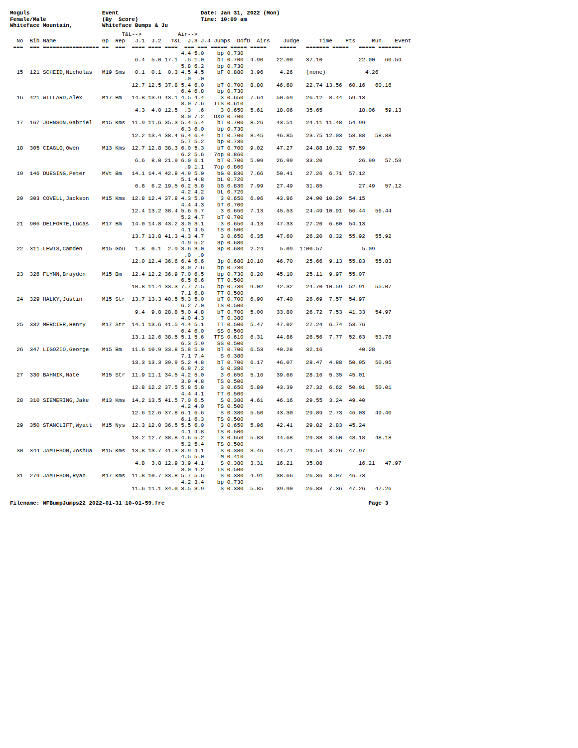Moguls                      Event                         Date: Jan 31, 2022 (Mon)
Female/Male                 (By  Score)                   Time: 10:09 am
Whiteface Mountain,         Whiteface Bumps & Ju
                                  T&L-->           Air-->
  No  Bib Name              Gp  Rep   J.1  J.2   T&L  J.3 J.4 Jumps  DofD  Airs    Judge      Time    Pts     Run    Event
 ===  === ================= ==  ===  ==== ==== ====  === === ===== ===== =====    =====   ======= =====   ===== =======
                                                    4.4 5.0    bp 0.730
                                      6.4  5.0 17.1  .5 1.0    bT 0.700  4.90    22.00    37.10           22.00   60.59
                                                    5.8 6.2    bp 0.730
  15  121 SCHEID,Nicholas   M19 Sms   0.1  0.1  0.3 4.5 4.5    bF 0.880  3.96     4.26    (none)            4.26
                                                     .0  .0
                                     12.7 12.5 37.8 5.4 6.0    bT 0.700  8.80    46.60    22.74 13.56  60.16   60.16
                                                    6.4 6.8    bp 0.730
  16  421 WILLARD,Alex      M17 Bm   14.8 13.9 43.1 4.5 4.4     3 0.650  7.64    50.69    26.12  8.44  59.13
                                                    8.0 7.6   TTS 0.610
                                      4.3  4.0 12.5  .3  .6     3 0.650  5.61    18.06    35.65           18.06   59.13
                                                    8.0 7.2   DXD 0.700
  17  167 JOHNSON,Gabriel   M15 Kms  11.9 11.6 35.3 5.4 5.4    bT 0.700  8.26    43.51    24.11 11.48  54.99
                                                    6.3 6.0    bp 0.730
                                     12.2 13.4 38.4 6.4 6.4    bT 0.700  8.45    46.85    23.75 12.03  58.88   58.88
                                                    5.7 5.2    bp 0.730
  18  305 CIAGLO,Owen       M13 Kms  12.7 12.8 38.3 6.0 5.3    bT 0.700  9.02    47.27    24.88 10.32  57.59
                                                    6.2 5.6   7op 0.860
                                      6.6  8.0 21.9 6.0 6.1    bT 0.700  5.09    26.99    33.20           26.99   57.59
                                                     .9 1.1   7op 0.860
  19  146 DUESING,Peter     MVt Bm   14.1 14.4 42.8 4.9 5.0    bG 0.830  7.66    50.41    27.26  6.71  57.12
                                                    5.1 4.8    bL 0.720
                                      6.8  6.2 19.5 6.2 5.8    bG 0.830  7.99    27.49    31.85           27.49   57.12
                                                    4.2 4.2    bL 0.720
  20  303 COVELL,Jackson    M15 Kms  12.8 12.4 37.8 4.3 5.0     3 0.650  6.06    43.86    24.90 10.29  54.15
                                                    4.4 4.3    bT 0.700
                                     12.4 13.2 38.4 5.6 5.7     3 0.650  7.13    45.53    24.49 10.91  56.44   56.44
                                                    5.2 4.7    bT 0.700
  21  906 DELFORTE,Lucas    M17 Bm   14.0 14.8 43.2 3.0 3.1     3 0.650  4.13    47.33    27.20  6.80  54.13
                                                    4.1 4.5    TS 0.500
                                     13.7 13.8 41.3 4.3 4.7     3 0.650  6.35    47.60    26.20  8.32  55.92   55.92
                                                    4.9 5.2    3p 0.680
  22  311 LEWIS,Camden      M15 Gou   1.8  0.1  2.9 3.6 3.0    3p 0.680  2.24     5.09  1:00.57            5.09
                                                     .0  .0
                                     12.0 12.4 36.6 6.4 6.6    3p 0.680 10.10    46.70    25.66  9.13  55.83   55.83
                                                    8.0 7.6    bp 0.730
  23  326 FLYNN,Brayden     M15 Bm   12.4 12.2 36.9 7.0 6.5    bp 0.730  8.20    45.10    25.11  9.97  55.07
                                                    6.5 6.6    TT 0.500
                                     10.8 11.4 33.3 7.7 7.5    bp 0.730  9.02    42.32    24.70 10.59  52.91   55.07
                                                    7.1 6.8    TT 0.500
  24  329 HALKY,Justin      M15 Str  13.7 13.3 40.5 5.3 5.0    bT 0.700  6.90    47.40    26.69  7.57  54.97
                                                    6.2 7.0    TS 0.500
                                      9.4  9.8 28.8 5.0 4.8    bT 0.700  5.00    33.80    26.72  7.53  41.33   54.97
                                                    4.0 4.3     T 0.380
  25  332 MERCIER,Henry     M17 Str  14.1 13.6 41.5 4.4 5.1    TT 0.500  5.47    47.02    27.24  6.74  53.76
                                                    6.4 6.0    SS 0.500
                                     13.1 12.6 38.5 5.1 5.6   TTS 0.610  6.31    44.86    26.56  7.77  52.63   53.76
                                                    6.3 5.9    SS 0.500
  26  347 LIGOZIO,George    M15 Bm   11.6 10.9 33.8 5.8 5.0    bT 0.700  6.53    40.28    32.16           40.28
                                                    7.1 7.4     S 0.380
                                     13.3 13.3 39.9 5.2 4.8    bT 0.700  6.17    46.07    28.47  4.88  50.95   50.95
                                                    6.9 7.2     S 0.380
  27  330 BAHNIK,Nate       M15 Str  11.9 11.1 34.5 4.2 5.0     3 0.650  5.16    39.66    28.16  5.35  45.01
                                                    3.9 4.8    TS 0.500
                                     12.8 12.2 37.5 5.8 5.8     3 0.650  5.89    43.39    27.32  6.62  50.01   50.01
                                                    4.4 4.1    TT 0.500
  28  310 SIEMERING,Jake    M13 Kms  14.2 13.5 41.5 7.0 6.5     S 0.380  4.61    46.16    29.55  3.24  49.40
                                                    4.2 4.0    TS 0.500
                                     12.6 12.6 37.8 6.1 6.6     S 0.380  5.50    43.30    29.89  2.73  46.03   49.40
                                                    6.1 6.3    TS 0.500
  29  350 STANCLIFT,Wyatt   M15 Nys  12.3 12.0 36.5 5.5 6.0     3 0.650  5.96    42.41    29.82  2.83  45.24
                                                    4.1 4.8    TS 0.500
                                     13.2 12.7 38.8 4.6 5.2     3 0.650  5.83    44.68    29.38  3.50  48.18   48.18
                                                    5.2 5.4    TS 0.500
  30  344 JAMIESON,Joshua   M15 Kms  13.8 13.7 41.3 3.9 4.1     S 0.380  3.46    44.71    29.54  3.26  47.97
                                                    4.5 5.0     M 0.410
                                      4.8  3.8 12.9 3.9 4.1     S 0.380  3.31    16.21    35.88           16.21   47.97
                                                    3.0 4.2    TS 0.500
  31  279 JAMIESON,Ryan     M17 Kms  11.8 10.7 33.8 5.7 5.6     S 0.380  4.91    38.66    26.36  8.07  46.73
                                                    4.2 3.4    bp 0.730
                                     11.6 11.1 34.0 3.5 3.9     S 0.380  5.85    39.90    26.83  7.36  47.26   47.26
Filename: WFBumpJumps22 2022-01-31 10-01-59.fre                                                              Page 3